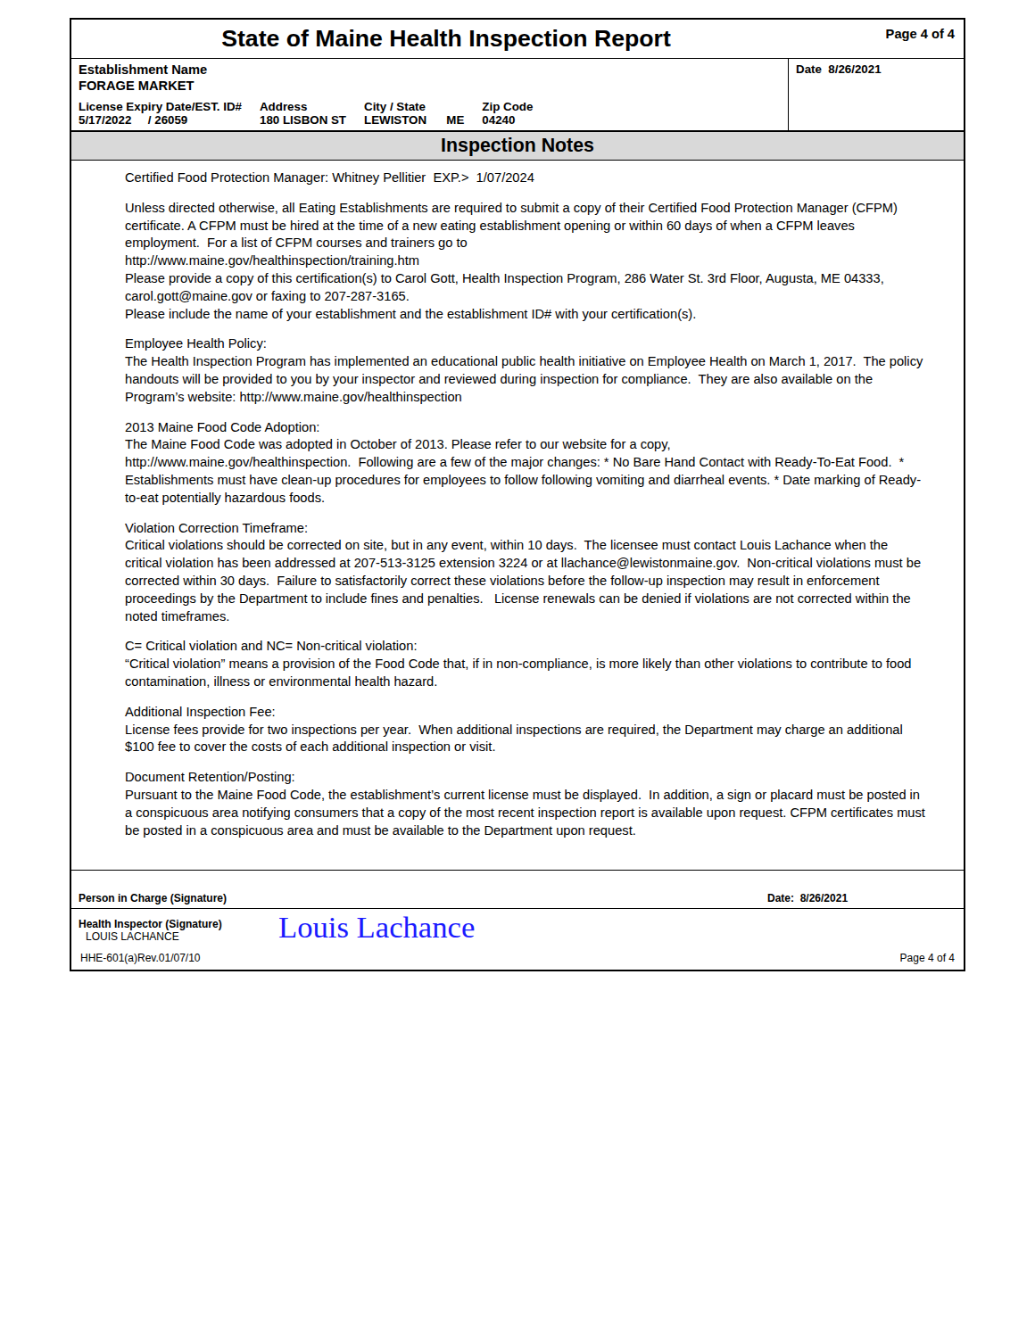State of Maine Health Inspection Report
Page 4 of 4
Establishment Name
FORAGE MARKET
License Expiry Date/EST. ID# 5/17/2022 / 26059
Address 180 LISBON ST
City / State LEWISTON ME
Zip Code 04240
Date 8/26/2021
Inspection Notes
Certified Food Protection Manager: Whitney Pellitier EXP.> 1/07/2024
Unless directed otherwise, all Eating Establishments are required to submit a copy of their Certified Food Protection Manager (CFPM) certificate. A CFPM must be hired at the time of a new eating establishment opening or within 60 days of when a CFPM leaves employment. For a list of CFPM courses and trainers go to
http://www.maine.gov/healthinspection/training.htm
Please provide a copy of this certification(s) to Carol Gott, Health Inspection Program, 286 Water St. 3rd Floor, Augusta, ME 04333, carol.gott@maine.gov or faxing to 207-287-3165.
Please include the name of your establishment and the establishment ID# with your certification(s).
Employee Health Policy:
The Health Inspection Program has implemented an educational public health initiative on Employee Health on March 1, 2017. The policy handouts will be provided to you by your inspector and reviewed during inspection for compliance. They are also available on the Program’s website: http://www.maine.gov/healthinspection
2013 Maine Food Code Adoption:
The Maine Food Code was adopted in October of 2013. Please refer to our website for a copy,
http://www.maine.gov/healthinspection. Following are a few of the major changes: * No Bare Hand Contact with Ready-To-Eat Food. * Establishments must have clean-up procedures for employees to follow following vomiting and diarrheal events. * Date marking of Ready-to-eat potentially hazardous foods.
Violation Correction Timeframe:
Critical violations should be corrected on site, but in any event, within 10 days. The licensee must contact Louis Lachance when the critical violation has been addressed at 207-513-3125 extension 3224 or at llachance@lewistonmaine.gov. Non-critical violations must be corrected within 30 days. Failure to satisfactorily correct these violations before the follow-up inspection may result in enforcement proceedings by the Department to include fines and penalties. License renewals can be denied if violations are not corrected within the noted timeframes.
C= Critical violation and NC= Non-critical violation:
“Critical violation” means a provision of the Food Code that, if in non-compliance, is more likely than other violations to contribute to food contamination, illness or environmental health hazard.
Additional Inspection Fee:
License fees provide for two inspections per year. When additional inspections are required, the Department may charge an additional $100 fee to cover the costs of each additional inspection or visit.
Document Retention/Posting:
Pursuant to the Maine Food Code, the establishment’s current license must be displayed. In addition, a sign or placard must be posted in a conspicuous area notifying consumers that a copy of the most recent inspection report is available upon request. CFPM certificates must be posted in a conspicuous area and must be available to the Department upon request.
Person in Charge (Signature)
   
Date: 8/26/2021
Health Inspector (Signature) LOUIS LACHANCE
Louis Lachance
HHE-601(a)Rev.01/07/10
Page 4 of 4